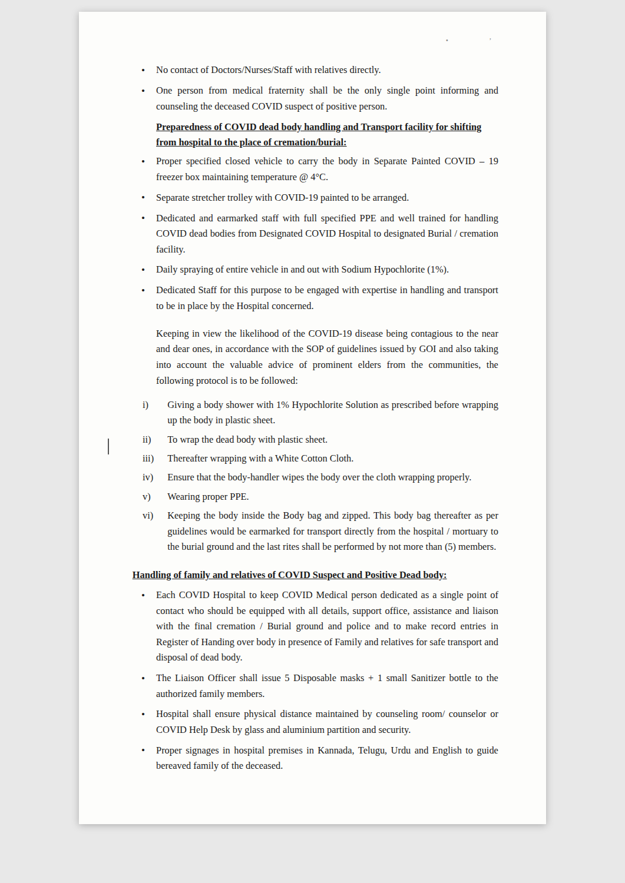• ’
No contact of Doctors/Nurses/Staff with relatives directly.
One person from medical fraternity shall be the only single point informing and counseling the deceased COVID suspect of positive person.
Preparedness of COVID dead body handling and Transport facility for shifting from hospital to the place of cremation/burial:
Proper specified closed vehicle to carry the body in Separate Painted COVID – 19 freezer box maintaining temperature @ 4°C.
Separate stretcher trolley with COVID-19 painted to be arranged.
Dedicated and earmarked staff with full specified PPE and well trained for handling COVID dead bodies from Designated COVID Hospital to designated Burial / cremation facility.
Daily spraying of entire vehicle in and out with Sodium Hypochlorite (1%).
Dedicated Staff for this purpose to be engaged with expertise in handling and transport to be in place by the Hospital concerned.
Keeping in view the likelihood of the COVID-19 disease being contagious to the near and dear ones, in accordance with the SOP of guidelines issued by GOI and also taking into account the valuable advice of prominent elders from the communities, the following protocol is to be followed:
i) Giving a body shower with 1% Hypochlorite Solution as prescribed before wrapping up the body in plastic sheet.
ii) To wrap the dead body with plastic sheet.
iii) Thereafter wrapping with a White Cotton Cloth.
iv) Ensure that the body-handler wipes the body over the cloth wrapping properly.
v) Wearing proper PPE.
vi) Keeping the body inside the Body bag and zipped. This body bag thereafter as per guidelines would be earmarked for transport directly from the hospital / mortuary to the burial ground and the last rites shall be performed by not more than (5) members.
Handling of family and relatives of COVID Suspect and Positive Dead body:
Each COVID Hospital to keep COVID Medical person dedicated as a single point of contact who should be equipped with all details, support office, assistance and liaison with the final cremation / Burial ground and police and to make record entries in Register of Handing over body in presence of Family and relatives for safe transport and disposal of dead body.
The Liaison Officer shall issue 5 Disposable masks + 1 small Sanitizer bottle to the authorized family members.
Hospital shall ensure physical distance maintained by counseling room/ counselor or COVID Help Desk by glass and aluminium partition and security.
Proper signages in hospital premises in Kannada, Telugu, Urdu and English to guide bereaved family of the deceased.